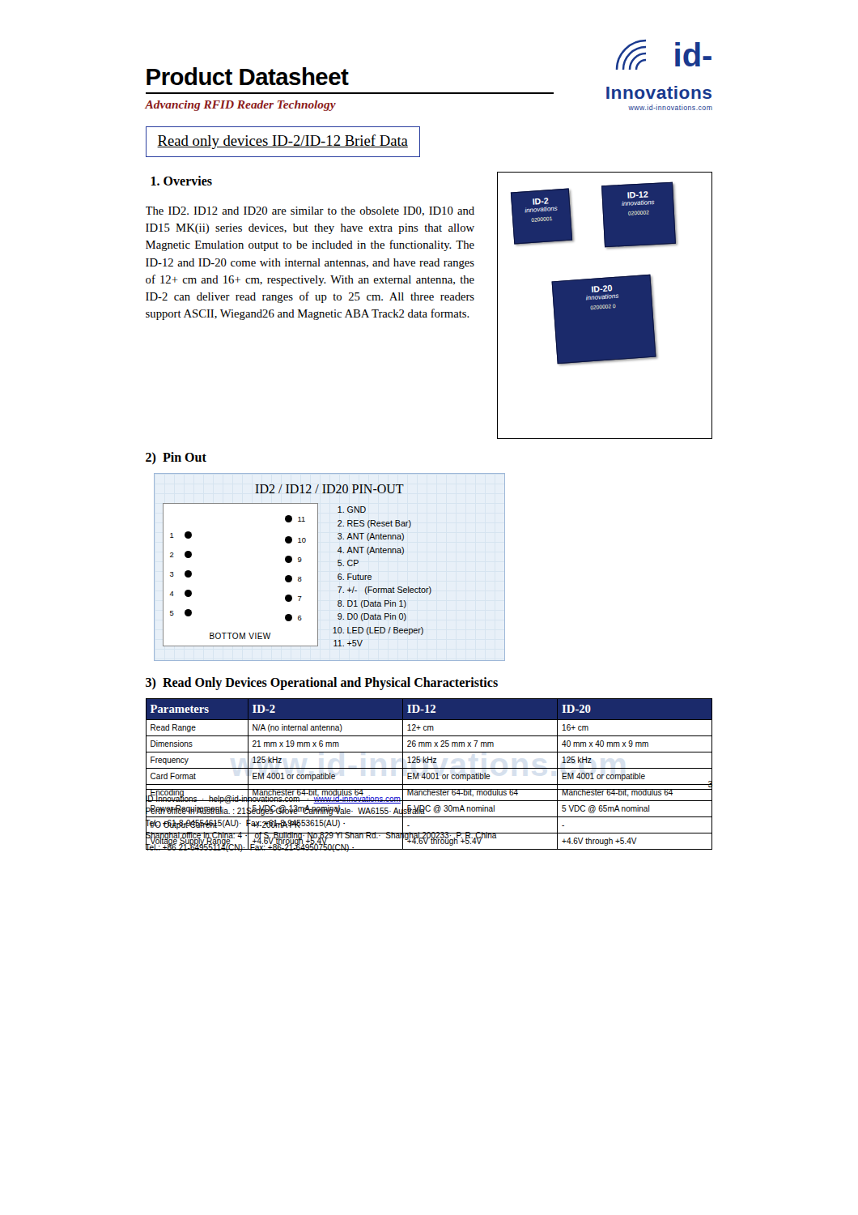id-Innovations
www.id-innovations.com
Product Datasheet
Advancing RFID Reader Technology
Read only devices ID-2/ID-12 Brief Data
ID-2
innovations
0200001
ID-12
innovations
0200002
ID-20
innovations
0200002 0
Overvies
The ID2. ID12 and ID20 are similar to the obsolete ID0, ID10 and ID15 MK(ii) series devices, but they have extra pins that allow Magnetic Emulation output to be included in the functionality. The ID-12 and ID-20 come with internal antennas, and have read ranges of 12+ cm and 16+ cm, respectively. With an external antenna, the ID-2 can deliver read ranges of up to 25 cm. All three readers support ASCII, Wiegand26 and Magnetic ABA Track2 data formats.
2) Pin Out
ID2 / ID12 / ID20 PIN-OUT
1 2 3 4 5 11 10 9 8 7 6
BOTTOM VIEW
GND
RES (Reset Bar)
ANT (Antenna)
ANT (Antenna)
CP
Future
+/- (Format Selector)
D1 (Data Pin 1)
D0 (Data Pin 0)
LED (LED / Beeper)
+5V
3) Read Only Devices Operational and Physical Characteristics
| Parameters | ID-2 | ID-12 | ID-20 |
| --- | --- | --- | --- |
| Read Range | N/A (no internal antenna) | 12+ cm | 16+ cm |
| Dimensions | 21 mm x 19 mm x 6 mm | 26 mm x 25 mm x 7 mm | 40 mm x 40 mm x 9 mm |
| Frequency | 125 kHz | 125 kHz | 125 kHz |
| Card Format | EM 4001 or compatible | EM 4001 or compatible | EM 4001 or compatible |
| Encoding | Manchester 64-bit, modulus 64 | Manchester 64-bit, modulus 64 | Manchester 64-bit, modulus 64 |
| Power Requirement | 5 VDC @ 13mA nominal | 5 VDC @ 30mA nominal | 5 VDC @ 65mA nominal |
| I/O Output Current | +/-200mA PK | - | - |
| Voltage Supply Range | +4.6V through +5.4V | +4.6V through +5.4V | +4.6V through +5.4V |
www.id-innovations.com
3
ID Innovations · help@id-innovations.com · www.id-innovations.com
Perth office in Australia. : 21Sedges Grove· Canning Vale· WA6155· Australia
Tel.: +61-8-94554615(AU)· Fax: +61-8-94553615(AU)・
Shanghai office in China: 4・ of S. Building· No.829 Yi Shan Rd.· Shanghai 200233· P. R. China
Tel.: +86 21-64955114(CN)· Fax: +86-21-64950750(CN)・